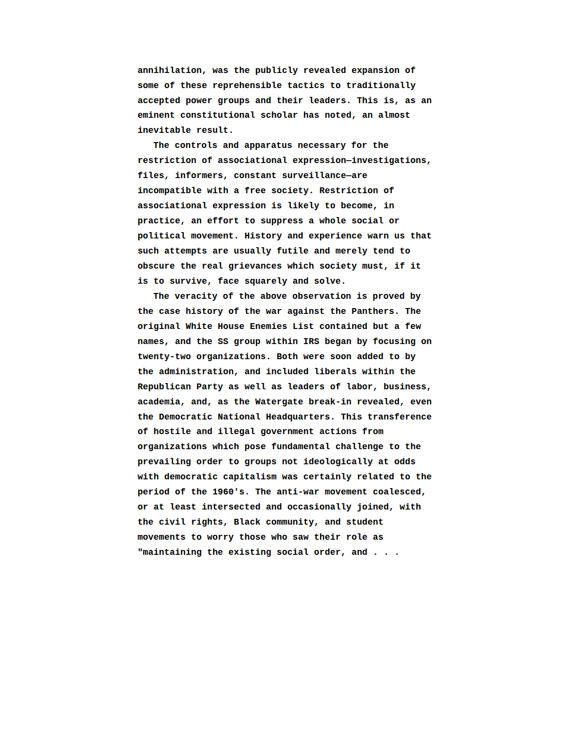annihilation, was the publicly revealed expansion of some of these reprehensible tactics to traditionally accepted power groups and their leaders. This is, as an eminent constitutional scholar has noted, an almost inevitable result.
The controls and apparatus necessary for the restriction of associational expression—investigations, files, informers, constant surveillance—are incompatible with a free society. Restriction of associational expression is likely to become, in practice, an effort to suppress a whole social or political movement. History and experience warn us that such attempts are usually futile and merely tend to obscure the real grievances which society must, if it is to survive, face squarely and solve.
The veracity of the above observation is proved by the case history of the war against the Panthers. The original White House Enemies List contained but a few names, and the SS group within IRS began by focusing on twenty-two organizations. Both were soon added to by the administration, and included liberals within the Republican Party as well as leaders of labor, business, academia, and, as the Watergate break-in revealed, even the Democratic National Headquarters. This transference of hostile and illegal government actions from organizations which pose fundamental challenge to the prevailing order to groups not ideologically at odds with democratic capitalism was certainly related to the period of the 1960's. The anti-war movement coalesced, or at least intersected and occasionally joined, with the civil rights, Black community, and student movements to worry those who saw their role as "maintaining the existing social order, and . . .